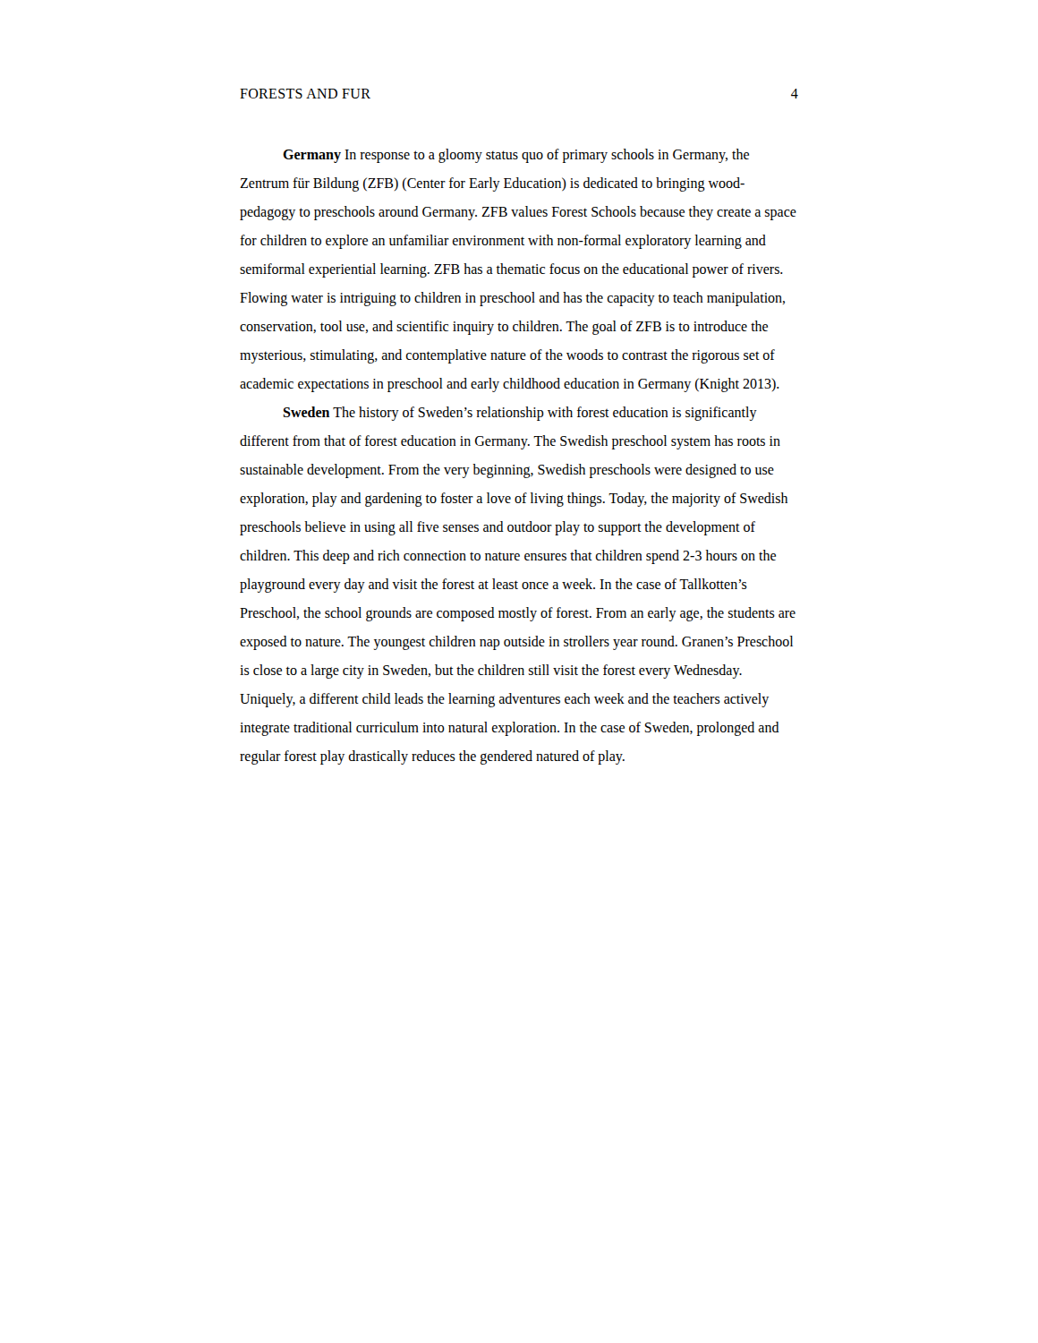Forests and Fur 4
Germany In response to a gloomy status quo of primary schools in Germany, the Zentrum für Bildung (ZFB) (Center for Early Education) is dedicated to bringing wood-pedagogy to preschools around Germany. ZFB values Forest Schools because they create a space for children to explore an unfamiliar environment with non-formal exploratory learning and semiformal experiential learning. ZFB has a thematic focus on the educational power of rivers. Flowing water is intriguing to children in preschool and has the capacity to teach manipulation, conservation, tool use, and scientific inquiry to children. The goal of ZFB is to introduce the mysterious, stimulating, and contemplative nature of the woods to contrast the rigorous set of academic expectations in preschool and early childhood education in Germany (Knight 2013).
Sweden The history of Sweden’s relationship with forest education is significantly different from that of forest education in Germany. The Swedish preschool system has roots in sustainable development. From the very beginning, Swedish preschools were designed to use exploration, play and gardening to foster a love of living things. Today, the majority of Swedish preschools believe in using all five senses and outdoor play to support the development of children. This deep and rich connection to nature ensures that children spend 2-3 hours on the playground every day and visit the forest at least once a week. In the case of Tallkotten’s Preschool, the school grounds are composed mostly of forest. From an early age, the students are exposed to nature. The youngest children nap outside in strollers year round. Granen’s Preschool is close to a large city in Sweden, but the children still visit the forest every Wednesday. Uniquely, a different child leads the learning adventures each week and the teachers actively integrate traditional curriculum into natural exploration. In the case of Sweden, prolonged and regular forest play drastically reduces the gendered natured of play.